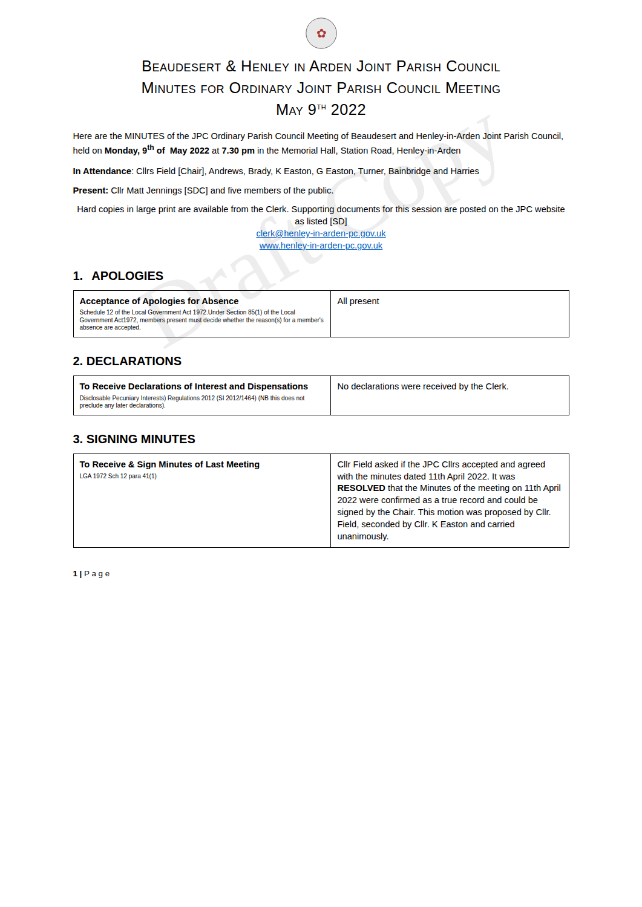Draft Copy
Beaudesert & Henley in Arden Joint Parish Council
Minutes for Ordinary Joint Parish Council Meeting
May 9th 2022
Here are the MINUTES of the JPC Ordinary Parish Council Meeting of Beaudesert and Henley-in-Arden Joint Parish Council, held on Monday, 9th of May 2022 at 7.30 pm in the Memorial Hall, Station Road, Henley-in-Arden
In Attendance: Cllrs Field [Chair], Andrews, Brady, K Easton, G Easton, Turner, Bainbridge and Harries
Present: Cllr Matt Jennings [SDC] and five members of the public.
Hard copies in large print are available from the Clerk. Supporting documents for this session are posted on the JPC website as listed [SD]
clerk@henley-in-arden-pc.gov.uk
www.henley-in-arden-pc.gov.uk
1. APOLOGIES
| Acceptance of Apologies for Absence Schedule 12 of the Local Government Act 1972.Under Section 85(1) of the Local Government Act1972, members present must decide whether the reason(s) for a member's absence are accepted. | All present |
2. DECLARATIONS
| To Receive Declarations of Interest and Dispensations Disclosable Pecuniary Interests) Regulations 2012 (SI 2012/1464) (NB this does not preclude any later declarations). | No declarations were received by the Clerk. |
3. SIGNING MINUTES
| To Receive & Sign Minutes of Last Meeting LGA 1972 Sch 12 para 41(1) | Cllr Field asked if the JPC Cllrs accepted and agreed with the minutes dated 11th April 2022. It was RESOLVED that the Minutes of the meeting on 11th April 2022 were confirmed as a true record and could be signed by the Chair. This motion was proposed by Cllr. Field, seconded by Cllr. K Easton and carried unanimously. |
1 | P a g e